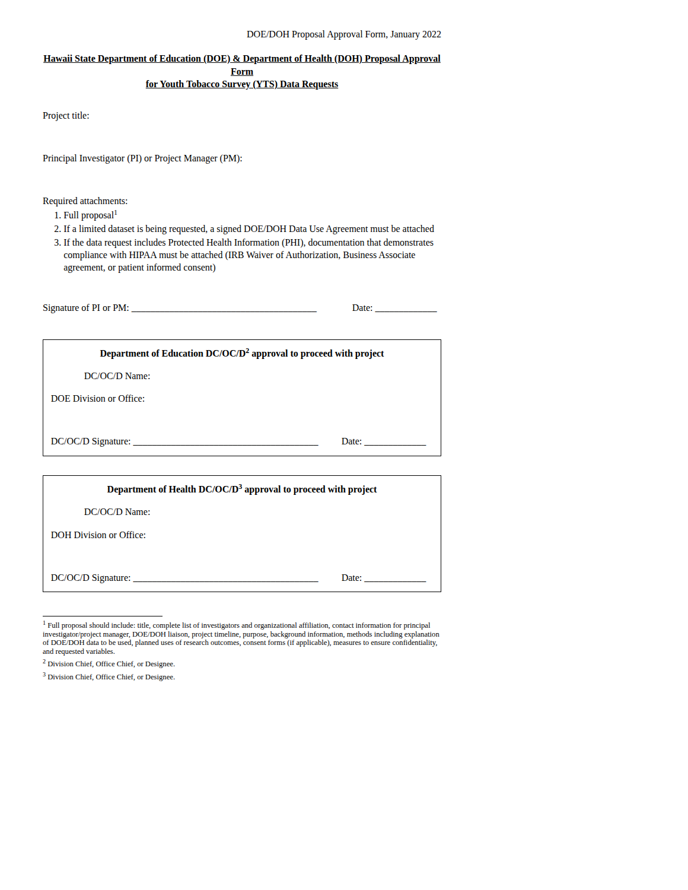DOE/DOH Proposal Approval Form, January 2022
Hawaii State Department of Education (DOE) & Department of Health (DOH) Proposal Approval Form
for Youth Tobacco Survey (YTS) Data Requests
Project title:
Principal Investigator (PI) or Project Manager (PM):
Required attachments:
Full proposal1
If a limited dataset is being requested, a signed DOE/DOH Data Use Agreement must be attached
If the data request includes Protected Health Information (PHI), documentation that demonstrates compliance with HIPAA must be attached (IRB Waiver of Authorization, Business Associate agreement, or patient informed consent)
Signature of PI or PM: _______________________________________ Date: _____________
Department of Education DC/OC/D2 approval to proceed with project
DC/OC/D Name:
DOE Division or Office:
DC/OC/D Signature: _______________________________________ Date: _____________
Department of Health DC/OC/D3 approval to proceed with project
DC/OC/D Name:
DOH Division or Office:
DC/OC/D Signature: _______________________________________ Date: _____________
1 Full proposal should include: title, complete list of investigators and organizational affiliation, contact information for principal investigator/project manager, DOE/DOH liaison, project timeline, purpose, background information, methods including explanation of DOE/DOH data to be used, planned uses of research outcomes, consent forms (if applicable), measures to ensure confidentiality, and requested variables.
2 Division Chief, Office Chief, or Designee.
3 Division Chief, Office Chief, or Designee.